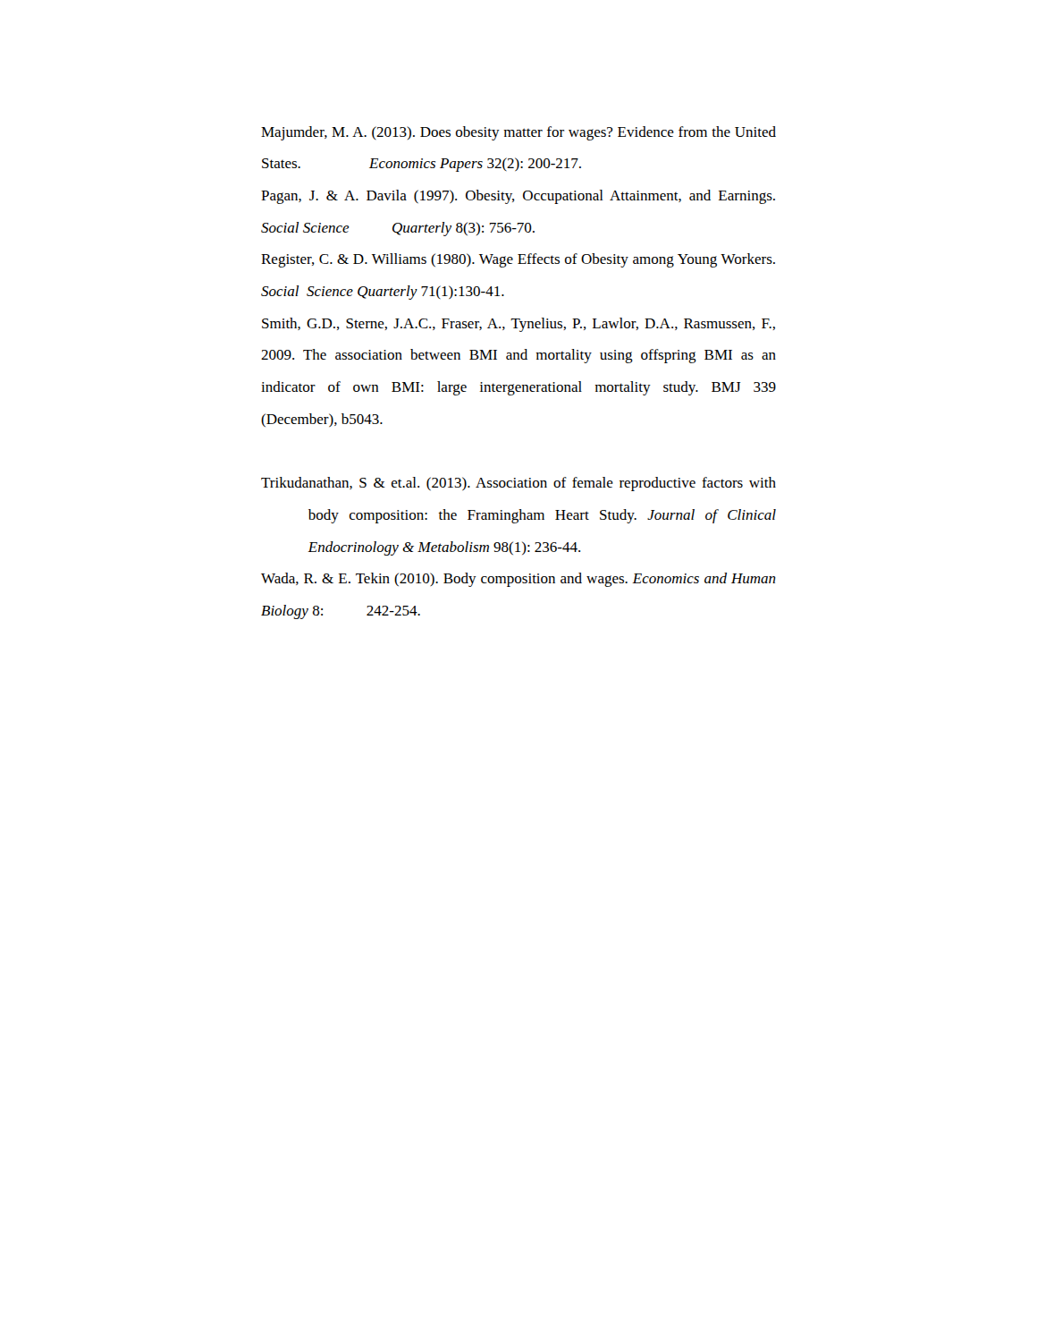Majumder, M. A. (2013). Does obesity matter for wages? Evidence from the United States. Economics Papers 32(2): 200-217.
Pagan, J. & A. Davila (1997). Obesity, Occupational Attainment, and Earnings. Social Science Quarterly 8(3): 756-70.
Register, C. & D. Williams (1980). Wage Effects of Obesity among Young Workers. Social Science Quarterly 71(1):130-41.
Smith, G.D., Sterne, J.A.C., Fraser, A., Tynelius, P., Lawlor, D.A., Rasmussen, F., 2009. The association between BMI and mortality using offspring BMI as an indicator of own BMI: large intergenerational mortality study. BMJ 339 (December), b5043.
Trikudanathan, S & et.al. (2013). Association of female reproductive factors with body composition: the Framingham Heart Study. Journal of Clinical Endocrinology & Metabolism 98(1): 236-44.
Wada, R. & E. Tekin (2010). Body composition and wages. Economics and Human Biology 8: 242-254.